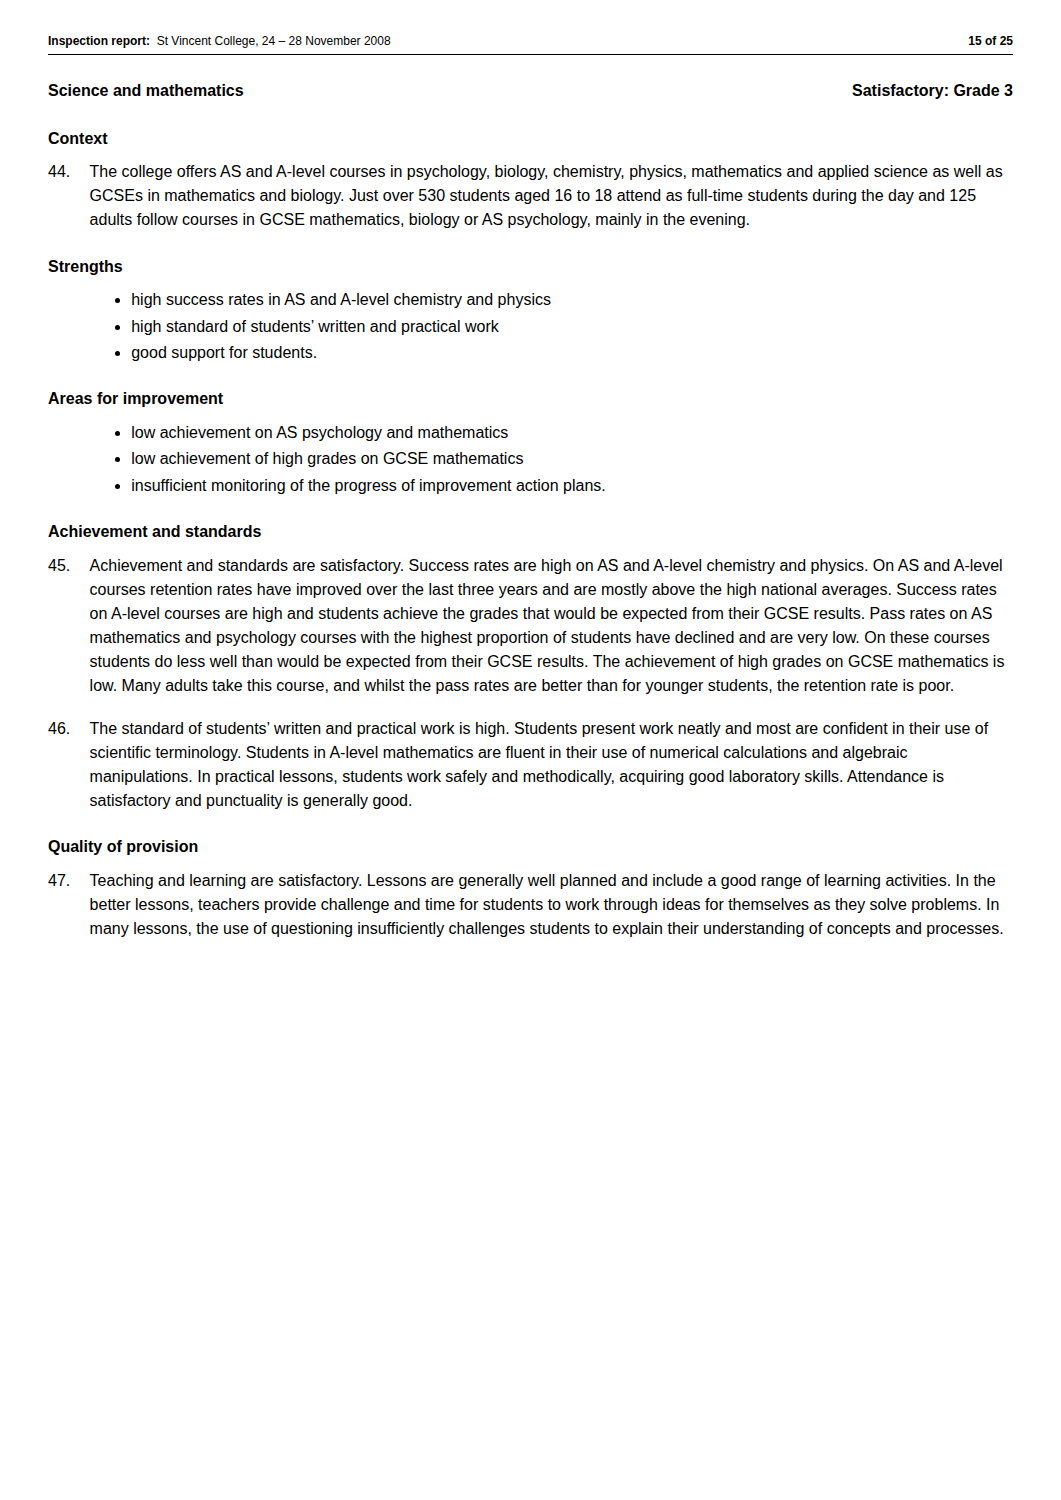Inspection report: St Vincent College, 24 – 28 November 2008
15 of 25
Science and mathematics Satisfactory: Grade 3
Context
44.
The college offers AS and A-level courses in psychology, biology, chemistry, physics, mathematics and applied science as well as GCSEs in mathematics and biology. Just over 530 students aged 16 to 18 attend as full-time students during the day and 125 adults follow courses in GCSE mathematics, biology or AS psychology, mainly in the evening.
Strengths
high success rates in AS and A-level chemistry and physics
high standard of students’ written and practical work
good support for students.
Areas for improvement
low achievement on AS psychology and mathematics
low achievement of high grades on GCSE mathematics
insufficient monitoring of the progress of improvement action plans.
Achievement and standards
45.
Achievement and standards are satisfactory. Success rates are high on AS and A-level chemistry and physics. On AS and A-level courses retention rates have improved over the last three years and are mostly above the high national averages. Success rates on A-level courses are high and students achieve the grades that would be expected from their GCSE results. Pass rates on AS mathematics and psychology courses with the highest proportion of students have declined and are very low. On these courses students do less well than would be expected from their GCSE results. The achievement of high grades on GCSE mathematics is low. Many adults take this course, and whilst the pass rates are better than for younger students, the retention rate is poor.
46.
The standard of students’ written and practical work is high. Students present work neatly and most are confident in their use of scientific terminology. Students in A-level mathematics are fluent in their use of numerical calculations and algebraic manipulations. In practical lessons, students work safely and methodically, acquiring good laboratory skills. Attendance is satisfactory and punctuality is generally good.
Quality of provision
47.
Teaching and learning are satisfactory. Lessons are generally well planned and include a good range of learning activities. In the better lessons, teachers provide challenge and time for students to work through ideas for themselves as they solve problems. In many lessons, the use of questioning insufficiently challenges students to explain their understanding of concepts and processes.